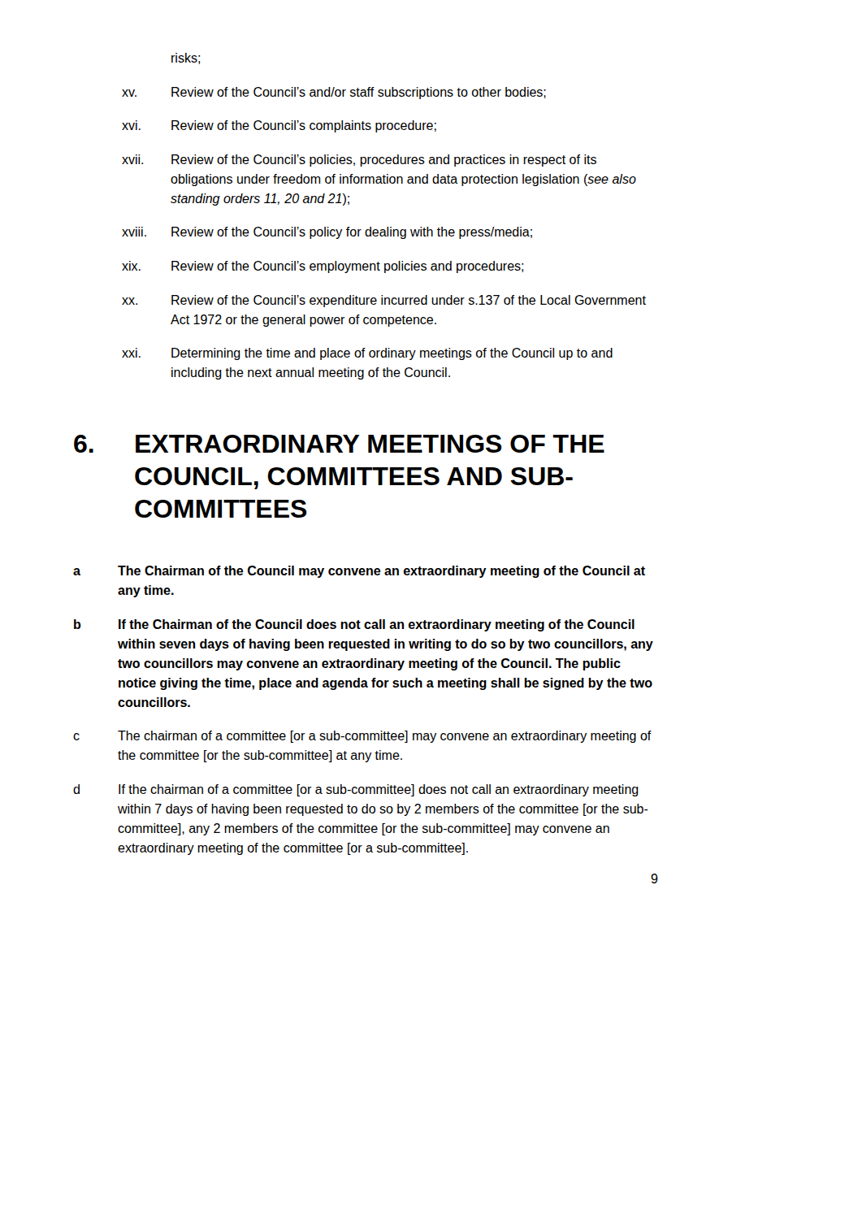risks;
xv. Review of the Council’s and/or staff subscriptions to other bodies;
xvi. Review of the Council’s complaints procedure;
xvii. Review of the Council’s policies, procedures and practices in respect of its obligations under freedom of information and data protection legislation (see also standing orders 11, 20 and 21);
xviii. Review of the Council’s policy for dealing with the press/media;
xix. Review of the Council’s employment policies and procedures;
xx. Review of the Council’s expenditure incurred under s.137 of the Local Government Act 1972 or the general power of competence.
xxi. Determining the time and place of ordinary meetings of the Council up to and including the next annual meeting of the Council.
6. EXTRAORDINARY MEETINGS OF THE COUNCIL, COMMITTEES AND SUB-COMMITTEES
a
The Chairman of the Council may convene an extraordinary meeting of the Council at any time.
b
If the Chairman of the Council does not call an extraordinary meeting of the Council within seven days of having been requested in writing to do so by two councillors, any two councillors may convene an extraordinary meeting of the Council. The public notice giving the time, place and agenda for such a meeting shall be signed by the two councillors.
c
The chairman of a committee [or a sub-committee] may convene an extraordinary meeting of the committee [or the sub-committee] at any time.
d
If the chairman of a committee [or a sub-committee] does not call an extraordinary meeting within 7 days of having been requested to do so by 2 members of the committee [or the sub-committee], any 2 members of the committee [or the sub-committee] may convene an extraordinary meeting of the committee [or a sub-committee].
9